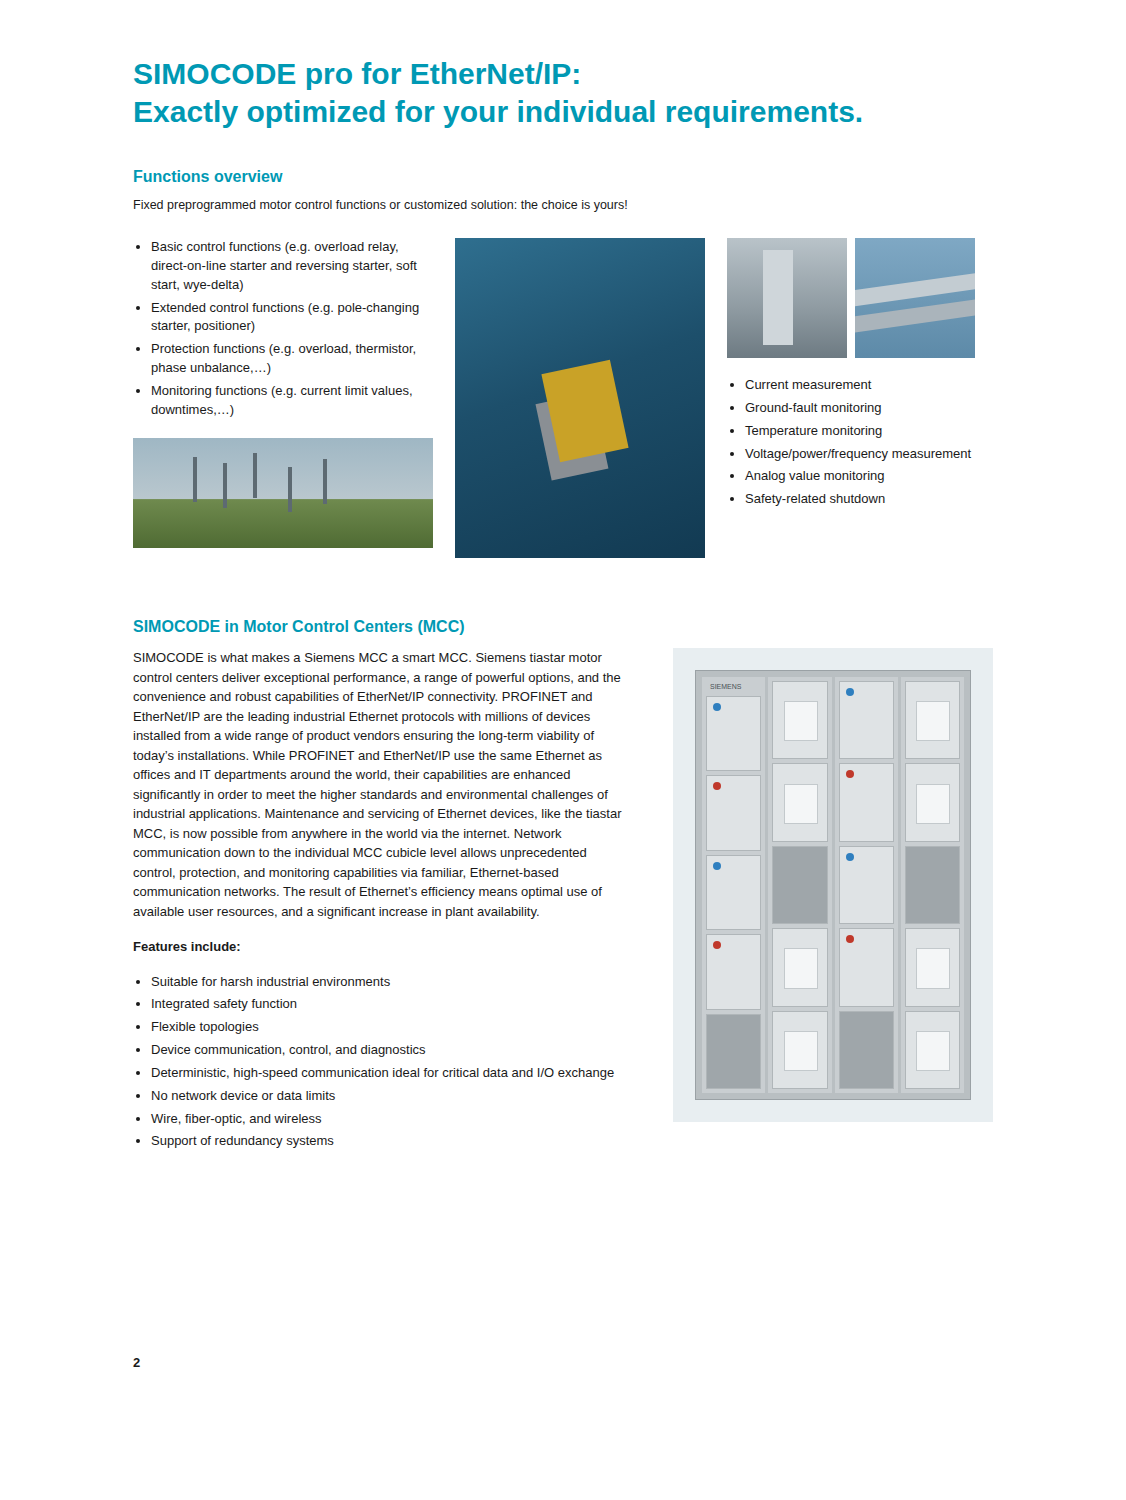SIMOCODE pro for EtherNet/IP:
Exactly optimized for your individual requirements.
Functions overview
Fixed preprogrammed motor control functions or customized solution: the choice is yours!
Basic control functions (e.g. overload relay, direct-on-line starter and reversing starter, soft start, wye-delta)
Extended control functions (e.g. pole-changing starter, positioner)
Protection functions (e.g. overload, thermistor, phase unbalance,…)
Monitoring functions (e.g. current limit values, downtimes,…)
Current measurement
Ground-fault monitoring
Temperature monitoring
Voltage/power/frequency measurement
Analog value monitoring
Safety-related shutdown
SIMOCODE in Motor Control Centers (MCC)
SIMOCODE is what makes a Siemens MCC a smart MCC. Siemens tiastar motor control centers deliver exceptional performance, a range of powerful options, and the convenience and robust capabilities of EtherNet/IP connectivity. PROFINET and EtherNet/IP are the leading industrial Ethernet protocols with millions of devices installed from a wide range of product vendors ensuring the long-term viability of today’s installations. While PROFINET and EtherNet/IP use the same Ethernet as offices and IT departments around the world, their capabilities are enhanced significantly in order to meet the higher standards and environmental challenges of industrial applications. Maintenance and servicing of Ethernet devices, like the tiastar MCC, is now possible from anywhere in the world via the internet. Network communication down to the individual MCC cubicle level allows unprecedented control, protection, and monitoring capabilities via familiar, Ethernet-based communication networks. The result of Ethernet’s efficiency means optimal use of available user resources, and a significant increase in plant availability.
Features include:
Suitable for harsh industrial environments
Integrated safety function
Flexible topologies
Device communication, control, and diagnostics
Deterministic, high-speed communication ideal for critical data and I/O exchange
No network device or data limits
Wire, fiber-optic, and wireless
Support of redundancy systems
SIEMENS
2